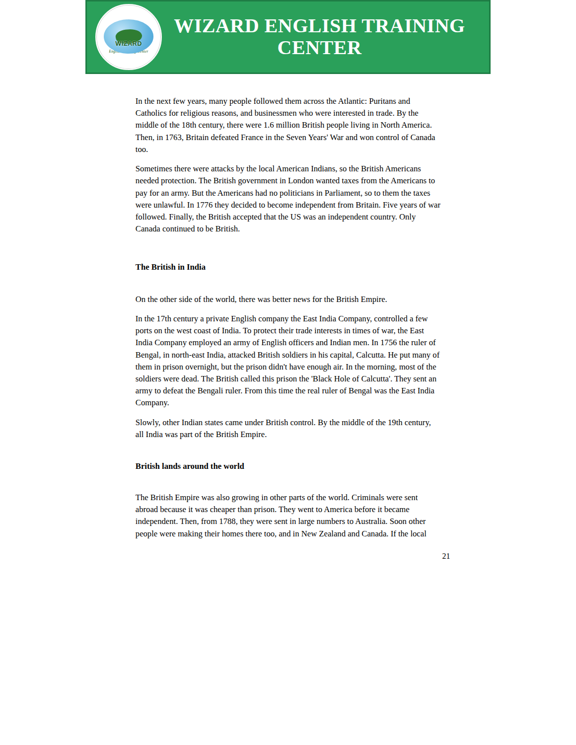WIZARD
English Training Center
WIZARD ENGLISH TRAINING CENTER
In the next few years, many people followed them across the Atlantic: Puritans and Catholics for religious reasons, and businessmen who were interested in trade. By the middle of the 18th century, there were 1.6 million British people living in North America. Then, in 1763, Britain defeated France in the Seven Years' War and won control of Canada too.
Sometimes there were attacks by the local American Indians, so the British Americans needed protection. The British government in London wanted taxes from the Americans to pay for an army. But the Americans had no politicians in Parliament, so to them the taxes were unlawful. In 1776 they decided to become independent from Britain. Five years of war followed. Finally, the British accepted that the US was an independent country. Only Canada continued to be British.
The British in India
On the other side of the world, there was better news for the British Empire.
In the 17th century a private English company the East India Company, controlled a few ports on the west coast of India. To protect their trade interests in times of war, the East India Company employed an army of English officers and Indian men. In 1756 the ruler of Bengal, in north-east India, attacked British soldiers in his capital, Calcutta. He put many of them in prison overnight, but the prison didn't have enough air. In the morning, most of the soldiers were dead. The British called this prison the 'Black Hole of Calcutta'. They sent an army to defeat the Bengali ruler. From this time the real ruler of Bengal was the East India Company.
Slowly, other Indian states came under British control. By the middle of the 19th century, all India was part of the British Empire.
British lands around the world
The British Empire was also growing in other parts of the world. Criminals were sent abroad because it was cheaper than prison. They went to America before it became independent. Then, from 1788, they were sent in large numbers to Australia. Soon other people were making their homes there too, and in New Zealand and Canada. If the local
21